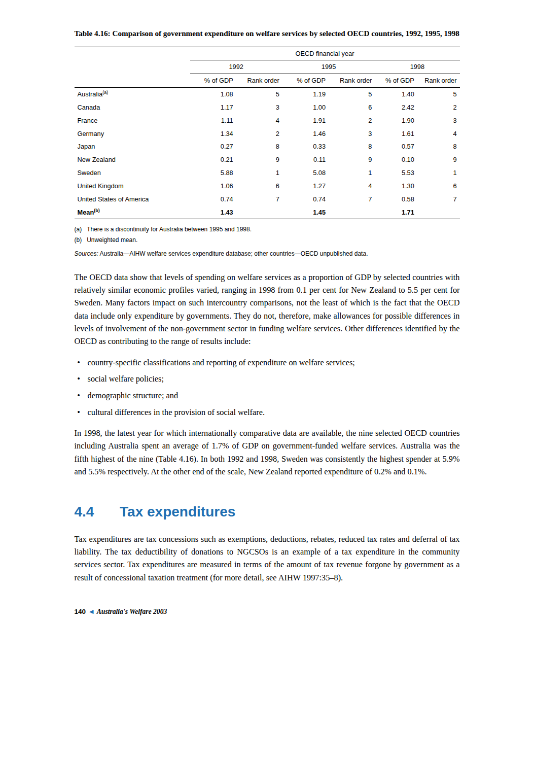Table 4.16: Comparison of government expenditure on welfare services by selected OECD countries, 1992, 1995, 1998
| | OECD financial year |
| --- | --- |
| | 1992 | 1995 | 1998 |
| | % of GDP | Rank order | % of GDP | Rank order | % of GDP | Rank order |
| Australia (a) | 1.08 | 5 | 1.19 | 5 | 1.40 | 5 |
| Canada | 1.17 | 3 | 1.00 | 6 | 2.42 | 2 |
| France | 1.11 | 4 | 1.91 | 2 | 1.90 | 3 |
| Germany | 1.34 | 2 | 1.46 | 3 | 1.61 | 4 |
| Japan | 0.27 | 8 | 0.33 | 8 | 0.57 | 8 |
| New Zealand | 0.21 | 9 | 0.11 | 9 | 0.10 | 9 |
| Sweden | 5.88 | 1 | 5.08 | 1 | 5.53 | 1 |
| United Kingdom | 1.06 | 6 | 1.27 | 4 | 1.30 | 6 |
| United States of America | 0.74 | 7 | 0.74 | 7 | 0.58 | 7 |
| Mean (b) | 1.43 | | 1.45 | | 1.71 | |
(a) There is a discontinuity for Australia between 1995 and 1998.
(b) Unweighted mean.
Sources: Australia—AIHW welfare services expenditure database; other countries—OECD unpublished data.
The OECD data show that levels of spending on welfare services as a proportion of GDP by selected countries with relatively similar economic profiles varied, ranging in 1998 from 0.1 per cent for New Zealand to 5.5 per cent for Sweden. Many factors impact on such intercountry comparisons, not the least of which is the fact that the OECD data include only expenditure by governments. They do not, therefore, make allowances for possible differences in levels of involvement of the non-government sector in funding welfare services. Other differences identified by the OECD as contributing to the range of results include:
country-specific classifications and reporting of expenditure on welfare services;
social welfare policies;
demographic structure; and
cultural differences in the provision of social welfare.
In 1998, the latest year for which internationally comparative data are available, the nine selected OECD countries including Australia spent an average of 1.7% of GDP on government-funded welfare services. Australia was the fifth highest of the nine (Table 4.16). In both 1992 and 1998, Sweden was consistently the highest spender at 5.9% and 5.5% respectively. At the other end of the scale, New Zealand reported expenditure of 0.2% and 0.1%.
4.4 Tax expenditures
Tax expenditures are tax concessions such as exemptions, deductions, rebates, reduced tax rates and deferral of tax liability. The tax deductibility of donations to NGCSOs is an example of a tax expenditure in the community services sector. Tax expenditures are measured in terms of the amount of tax revenue forgone by government as a result of concessional taxation treatment (for more detail, see AIHW 1997:35–8).
140 ◀ Australia's Welfare 2003